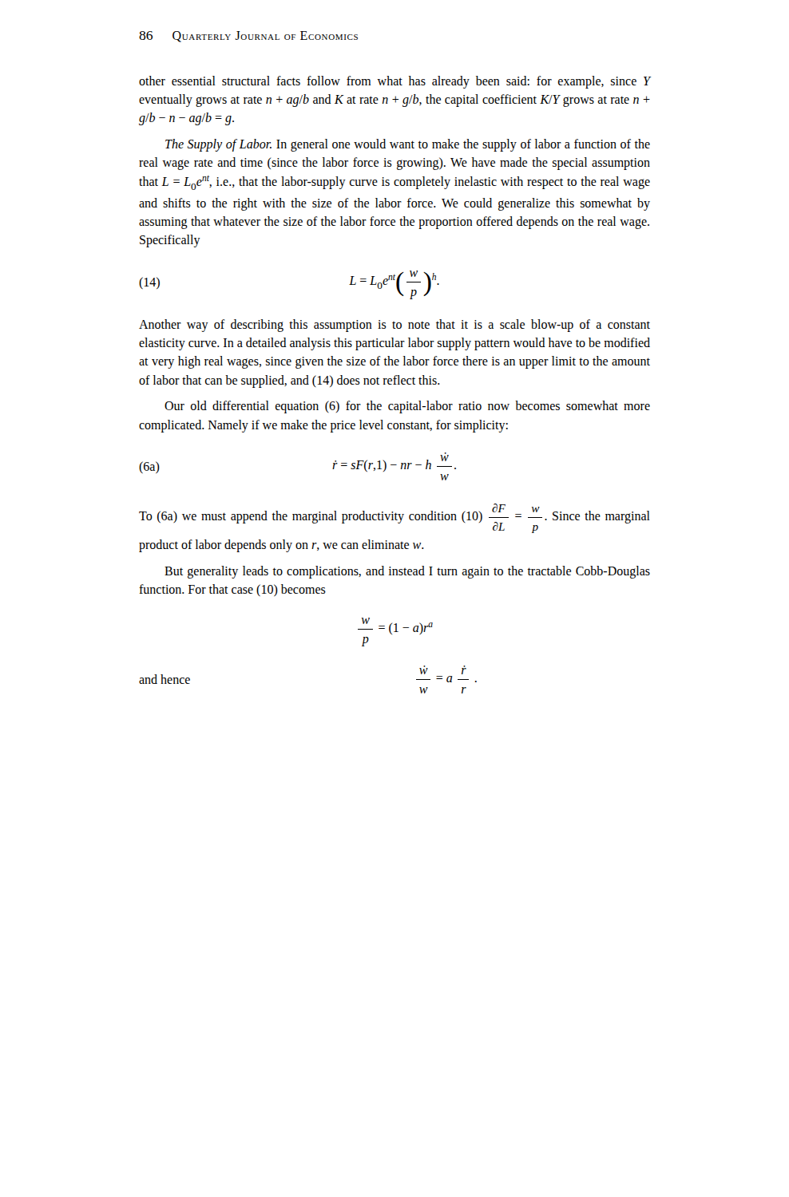86 Quarterly Journal of Economics
other essential structural facts follow from what has already been said: for example, since Y eventually grows at rate n + ag/b and K at rate n + g/b, the capital coefficient K/Y grows at rate n + g/b − n − ag/b = g.
The Supply of Labor. In general one would want to make the supply of labor a function of the real wage rate and time (since the labor force is growing). We have made the special assumption that L = L0ent, i.e., that the labor-supply curve is completely inelastic with respect to the real wage and shifts to the right with the size of the labor force. We could generalize this somewhat by assuming that whatever the size of the labor force the proportion offered depends on the real wage. Specifically
(14) L = L0ent(wp)h.
Another way of describing this assumption is to note that it is a scale blow-up of a constant elasticity curve. In a detailed analysis this particular labor supply pattern would have to be modified at very high real wages, since given the size of the labor force there is an upper limit to the amount of labor that can be supplied, and (14) does not reflect this.
Our old differential equation (6) for the capital-labor ratio now becomes somewhat more complicated. Namely if we make the price level constant, for simplicity:
(6a) ṙ = sF(r,1) − nr − h ẇw.
To (6a) we must append the marginal productivity condition (10) ∂F∂L = wp. Since the marginal product of labor depends only on r, we can eliminate w.
But generality leads to complications, and instead I turn again to the tractable Cobb-Douglas function. For that case (10) becomes
wp = (1 − a)ra
and hence ẇw = a ṙr .